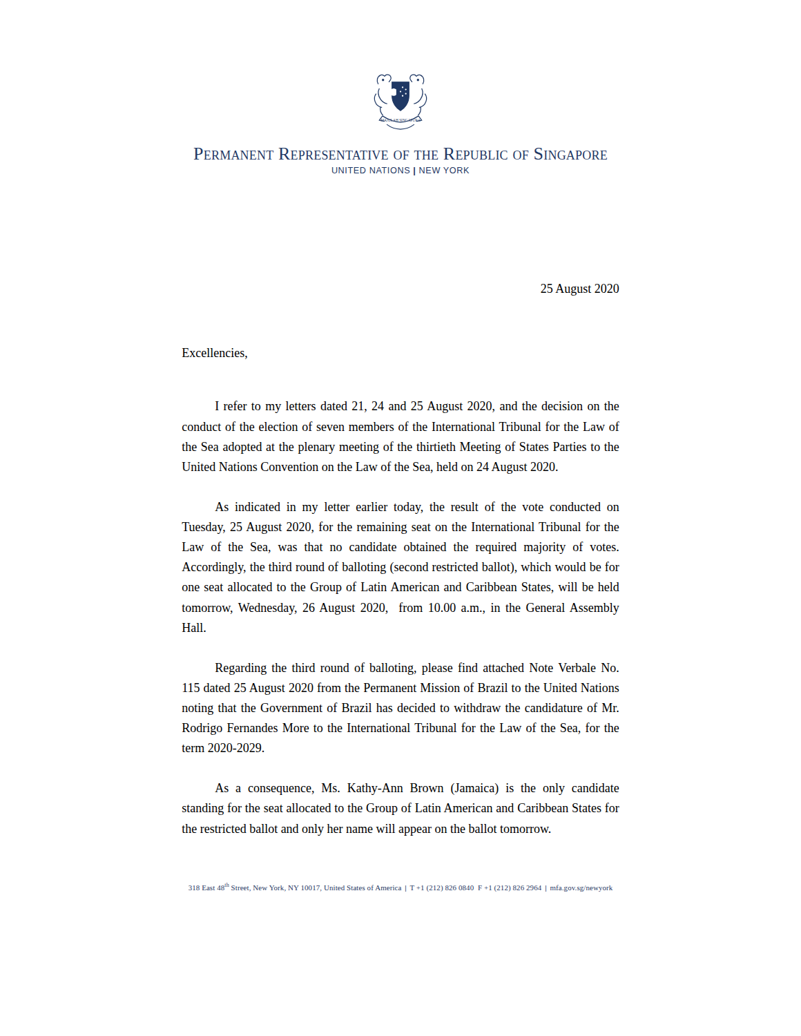MAJULAH SINGAPURA
Permanent Representative of the Republic of Singapore
UNITED NATIONS | NEW YORK
25 August 2020
Excellencies,
I refer to my letters dated 21, 24 and 25 August 2020, and the decision on the conduct of the election of seven members of the International Tribunal for the Law of the Sea adopted at the plenary meeting of the thirtieth Meeting of States Parties to the United Nations Convention on the Law of the Sea, held on 24 August 2020.
As indicated in my letter earlier today, the result of the vote conducted on Tuesday, 25 August 2020, for the remaining seat on the International Tribunal for the Law of the Sea, was that no candidate obtained the required majority of votes. Accordingly, the third round of balloting (second restricted ballot), which would be for one seat allocated to the Group of Latin American and Caribbean States, will be held tomorrow, Wednesday, 26 August 2020, from 10.00 a.m., in the General Assembly Hall.
Regarding the third round of balloting, please find attached Note Verbale No. 115 dated 25 August 2020 from the Permanent Mission of Brazil to the United Nations noting that the Government of Brazil has decided to withdraw the candidature of Mr. Rodrigo Fernandes More to the International Tribunal for the Law of the Sea, for the term 2020-2029.
As a consequence, Ms. Kathy-Ann Brown (Jamaica) is the only candidate standing for the seat allocated to the Group of Latin American and Caribbean States for the restricted ballot and only her name will appear on the ballot tomorrow.
318 East 48th Street, New York, NY 10017, United States of America | T +1 (212) 826 0840 F +1 (212) 826 2964 | mfa.gov.sg/newyork